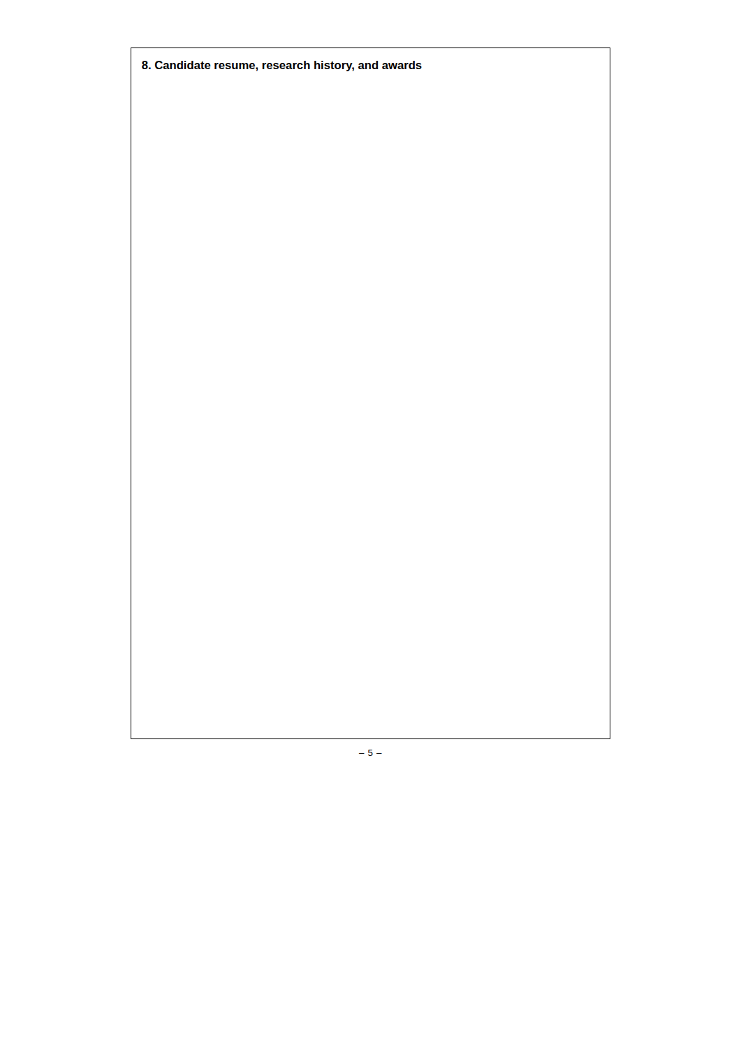8. Candidate resume, research history, and awards
– 5 –